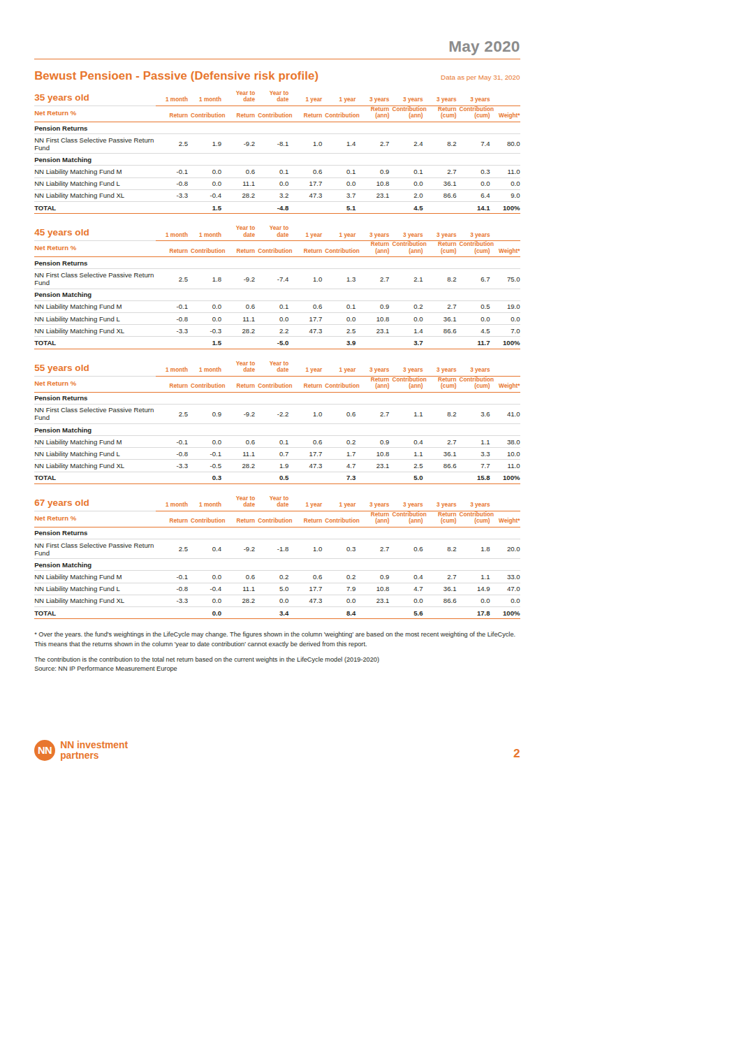May 2020
Bewust Pensioen - Passive (Defensive risk profile)
Data as per May 31, 2020
| 35 years old | 1 month | 1 month | Year to date | Year to date | 1 year | 1 year | 3 years | 3 years | 3 years | 3 years | |
| --- | --- | --- | --- | --- | --- | --- | --- | --- | --- | --- | --- |
| Net Return % | Return | Contribution | Return | Contribution | Return | Contribution | Return (ann) | Contribution (ann) | Return (cum) | Contribution (cum) | Weight* |
| Pension Returns | | | | | | | | | | | |
| NN First Class Selective Passive Return Fund | 2.5 | 1.9 | -9.2 | -8.1 | 1.0 | 1.4 | 2.7 | 2.4 | 8.2 | 7.4 | 80.0 |
| Pension Matching | | | | | | | | | | | |
| NN Liability Matching Fund M | -0.1 | 0.0 | 0.6 | 0.1 | 0.6 | 0.1 | 0.9 | 0.1 | 2.7 | 0.3 | 11.0 |
| NN Liability Matching Fund L | -0.8 | 0.0 | 11.1 | 0.0 | 17.7 | 0.0 | 10.8 | 0.0 | 36.1 | 0.0 | 0.0 |
| NN Liability Matching Fund XL | -3.3 | -0.4 | 28.2 | 3.2 | 47.3 | 3.7 | 23.1 | 2.0 | 86.6 | 6.4 | 9.0 |
| TOTAL | | 1.5 | | -4.8 | | 5.1 | | 4.5 | | 14.1 | 100% |
| 45 years old | 1 month | 1 month | Year to date | Year to date | 1 year | 1 year | 3 years | 3 years | 3 years | 3 years | |
| --- | --- | --- | --- | --- | --- | --- | --- | --- | --- | --- | --- |
| Net Return % | Return | Contribution | Return | Contribution | Return | Contribution | Return (ann) | Contribution (ann) | Return (cum) | Contribution (cum) | Weight* |
| Pension Returns | | | | | | | | | | | |
| NN First Class Selective Passive Return Fund | 2.5 | 1.8 | -9.2 | -7.4 | 1.0 | 1.3 | 2.7 | 2.1 | 8.2 | 6.7 | 75.0 |
| Pension Matching | | | | | | | | | | | |
| NN Liability Matching Fund M | -0.1 | 0.0 | 0.6 | 0.1 | 0.6 | 0.1 | 0.9 | 0.2 | 2.7 | 0.5 | 19.0 |
| NN Liability Matching Fund L | -0.8 | 0.0 | 11.1 | 0.0 | 17.7 | 0.0 | 10.8 | 0.0 | 36.1 | 0.0 | 0.0 |
| NN Liability Matching Fund XL | -3.3 | -0.3 | 28.2 | 2.2 | 47.3 | 2.5 | 23.1 | 1.4 | 86.6 | 4.5 | 7.0 |
| TOTAL | | 1.5 | | -5.0 | | 3.9 | | 3.7 | | 11.7 | 100% |
| 55 years old | 1 month | 1 month | Year to date | Year to date | 1 year | 1 year | 3 years | 3 years | 3 years | 3 years | |
| --- | --- | --- | --- | --- | --- | --- | --- | --- | --- | --- | --- |
| Net Return % | Return | Contribution | Return | Contribution | Return | Contribution | Return (ann) | Contribution (ann) | Return (cum) | Contribution (cum) | Weight* |
| Pension Returns | | | | | | | | | | | |
| NN First Class Selective Passive Return Fund | 2.5 | 0.9 | -9.2 | -2.2 | 1.0 | 0.6 | 2.7 | 1.1 | 8.2 | 3.6 | 41.0 |
| Pension Matching | | | | | | | | | | | |
| NN Liability Matching Fund M | -0.1 | 0.0 | 0.6 | 0.1 | 0.6 | 0.2 | 0.9 | 0.4 | 2.7 | 1.1 | 38.0 |
| NN Liability Matching Fund L | -0.8 | -0.1 | 11.1 | 0.7 | 17.7 | 1.7 | 10.8 | 1.1 | 36.1 | 3.3 | 10.0 |
| NN Liability Matching Fund XL | -3.3 | -0.5 | 28.2 | 1.9 | 47.3 | 4.7 | 23.1 | 2.5 | 86.6 | 7.7 | 11.0 |
| TOTAL | | 0.3 | | 0.5 | | 7.3 | | 5.0 | | 15.8 | 100% |
| 67 years old | 1 month | 1 month | Year to date | Year to date | 1 year | 1 year | 3 years | 3 years | 3 years | 3 years | |
| --- | --- | --- | --- | --- | --- | --- | --- | --- | --- | --- | --- |
| Net Return % | Return | Contribution | Return | Contribution | Return | Contribution | Return (ann) | Contribution (ann) | Return (cum) | Contribution (cum) | Weight* |
| Pension Returns | | | | | | | | | | | |
| NN First Class Selective Passive Return Fund | 2.5 | 0.4 | -9.2 | -1.8 | 1.0 | 0.3 | 2.7 | 0.6 | 8.2 | 1.8 | 20.0 |
| Pension Matching | | | | | | | | | | | |
| NN Liability Matching Fund M | -0.1 | 0.0 | 0.6 | 0.2 | 0.6 | 0.2 | 0.9 | 0.4 | 2.7 | 1.1 | 33.0 |
| NN Liability Matching Fund L | -0.8 | -0.4 | 11.1 | 5.0 | 17.7 | 7.9 | 10.8 | 4.7 | 36.1 | 14.9 | 47.0 |
| NN Liability Matching Fund XL | -3.3 | 0.0 | 28.2 | 0.0 | 47.3 | 0.0 | 23.1 | 0.0 | 86.6 | 0.0 | 0.0 |
| TOTAL | | 0.0 | | 3.4 | | 8.4 | | 5.6 | | 17.8 | 100% |
* Over the years. the fund's weightings in the LifeCycle may change. The figures shown in the column 'weighting' are based on the most recent weighting of the LifeCycle.
This means that the returns shown in the column 'year to date contribution' cannot exactly be derived from this report.
The contribution is the contribution to the total net return based on the current weights in the LifeCycle model (2019-2020)
Source: NN IP Performance Measurement Europe
NN
NN investment partners
2